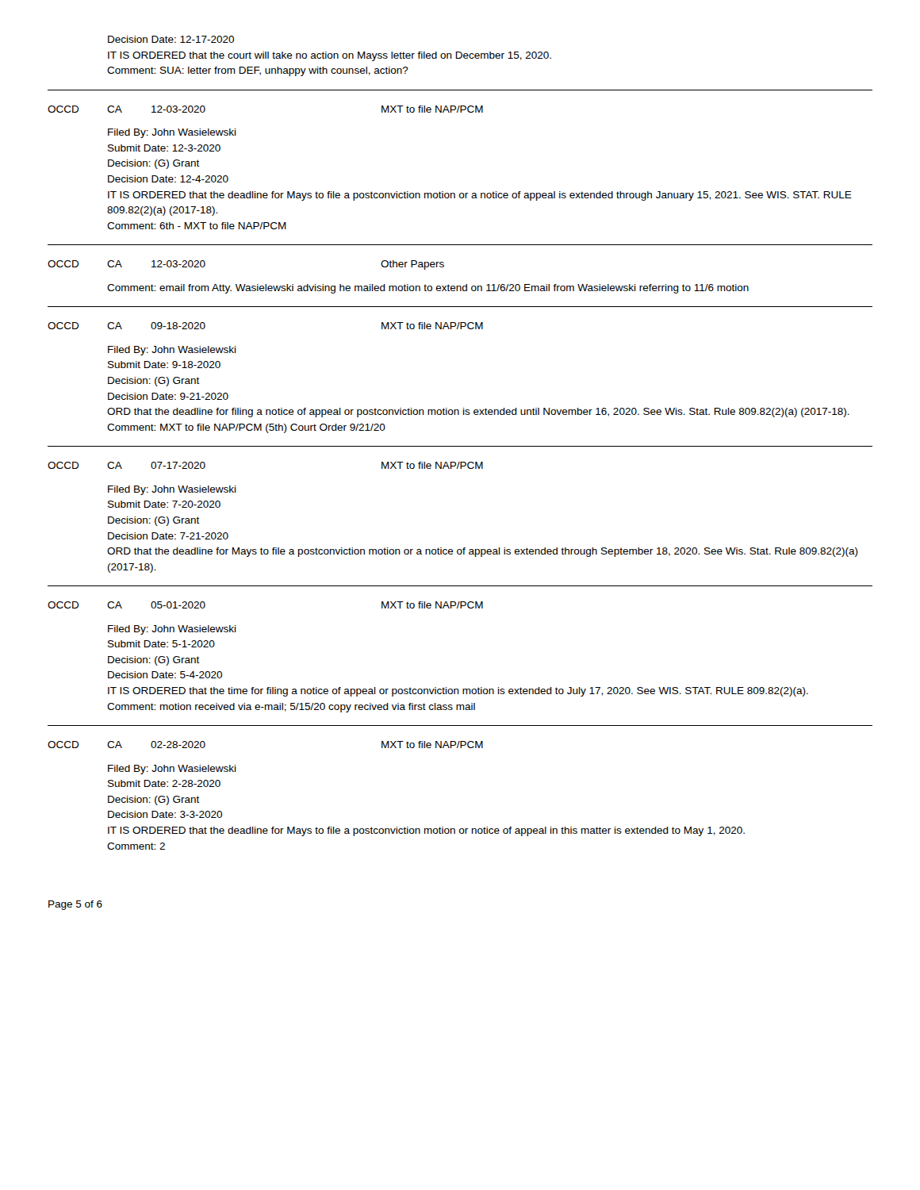Decision Date: 12-17-2020
IT IS ORDERED that the court will take no action on Mayss letter filed on December 15, 2020.
Comment: SUA: letter from DEF, unhappy with counsel, action?
OCCD CA 12-03-2020 MXT to file NAP/PCM
Filed By: John Wasielewski
Submit Date: 12-3-2020
Decision: (G) Grant
Decision Date: 12-4-2020
IT IS ORDERED that the deadline for Mays to file a postconviction motion or a notice of appeal is extended through January 15, 2021. See WIS. STAT. RULE 809.82(2)(a) (2017-18).
Comment: 6th - MXT to file NAP/PCM
OCCD CA 12-03-2020 Other Papers
Comment: email from Atty. Wasielewski advising he mailed motion to extend on 11/6/20 Email from Wasielewski referring to 11/6 motion
OCCD CA 09-18-2020 MXT to file NAP/PCM
Filed By: John Wasielewski
Submit Date: 9-18-2020
Decision: (G) Grant
Decision Date: 9-21-2020
ORD that the deadline for filing a notice of appeal or postconviction motion is extended until November 16, 2020. See Wis. Stat. Rule 809.82(2)(a) (2017-18).
Comment: MXT to file NAP/PCM (5th) Court Order 9/21/20
OCCD CA 07-17-2020 MXT to file NAP/PCM
Filed By: John Wasielewski
Submit Date: 7-20-2020
Decision: (G) Grant
Decision Date: 7-21-2020
ORD that the deadline for Mays to file a postconviction motion or a notice of appeal is extended through September 18, 2020. See Wis. Stat. Rule 809.82(2)(a) (2017-18).
OCCD CA 05-01-2020 MXT to file NAP/PCM
Filed By: John Wasielewski
Submit Date: 5-1-2020
Decision: (G) Grant
Decision Date: 5-4-2020
IT IS ORDERED that the time for filing a notice of appeal or postconviction motion is extended to July 17, 2020. See WIS. STAT. RULE 809.82(2)(a).
Comment: motion received via e-mail; 5/15/20 copy recived via first class mail
OCCD CA 02-28-2020 MXT to file NAP/PCM
Filed By: John Wasielewski
Submit Date: 2-28-2020
Decision: (G) Grant
Decision Date: 3-3-2020
IT IS ORDERED that the deadline for Mays to file a postconviction motion or notice of appeal in this matter is extended to May 1, 2020.
Comment: 2
Page 5 of 6